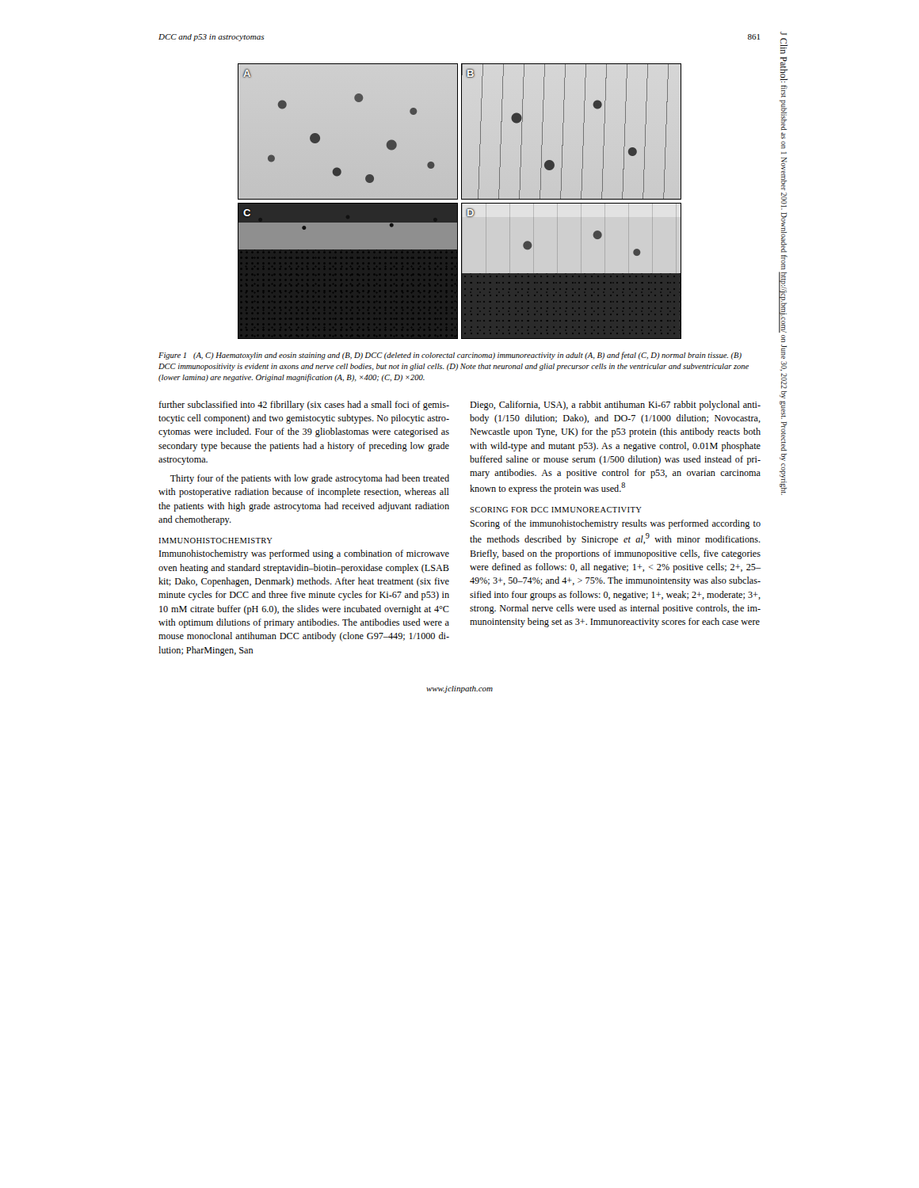J Clin Pathol: first published as on 1 November 2001. Downloaded from http://jcp.bmj.com/ on June 30, 2022 by guest. Protected by copyright.
DCC and p53 in astrocytomas 861
A
B
C
D
Figure 1 (A, C) Haematoxylin and eosin staining and (B, D) DCC (deleted in colorectal carcinoma) immunoreactivity in adult (A, B) and fetal (C, D) normal brain tissue. (B) DCC immunopositivity is evident in axons and nerve cell bodies, but not in glial cells. (D) Note that neuronal and glial precursor cells in the ventricular and subventricular zone (lower lamina) are negative. Original magnification (A, B), ×400; (C, D) ×200.
further subclassified into 42 fibrillary (six cases had a small foci of gemistocytic cell component) and two gemistocytic subtypes. No pilocytic astrocytomas were included. Four of the 39 glioblastomas were categorised as secondary type because the patients had a history of preceding low grade astrocytoma.
Thirty four of the patients with low grade astrocytoma had been treated with postoperative radiation because of incomplete resection, whereas all the patients with high grade astrocytoma had received adjuvant radiation and chemotherapy.
Immunohistochemistry
Immunohistochemistry was performed using a combination of microwave oven heating and standard streptavidin–biotin–peroxidase complex (LSAB kit; Dako, Copenhagen, Denmark) methods. After heat treatment (six five minute cycles for DCC and three five minute cycles for Ki-67 and p53) in 10 mM citrate buffer (pH 6.0), the slides were incubated overnight at 4°C with optimum dilutions of primary antibodies. The antibodies used were a mouse monoclonal antihuman DCC antibody (clone G97–449; 1/1000 dilution; PharMingen, San
Diego, California, USA), a rabbit antihuman Ki-67 rabbit polyclonal antibody (1/150 dilution; Dako), and DO-7 (1/1000 dilution; Novocastra, Newcastle upon Tyne, UK) for the p53 protein (this antibody reacts both with wild-type and mutant p53). As a negative control, 0.01M phosphate buffered saline or mouse serum (1/500 dilution) was used instead of primary antibodies. As a positive control for p53, an ovarian carcinoma known to express the protein was used.8
Scoring for DCC immunoreactivity
Scoring of the immunohistochemistry results was performed according to the methods described by Sinicrope et al,9 with minor modifications. Briefly, based on the proportions of immunopositive cells, five categories were defined as follows: 0, all negative; 1+, < 2% positive cells; 2+, 25–49%; 3+, 50–74%; and 4+, > 75%. The immunointensity was also subclassified into four groups as follows: 0, negative; 1+, weak; 2+, moderate; 3+, strong. Normal nerve cells were used as internal positive controls, the immunointensity being set as 3+. Immunoreactivity scores for each case were
www.jclinpath.com